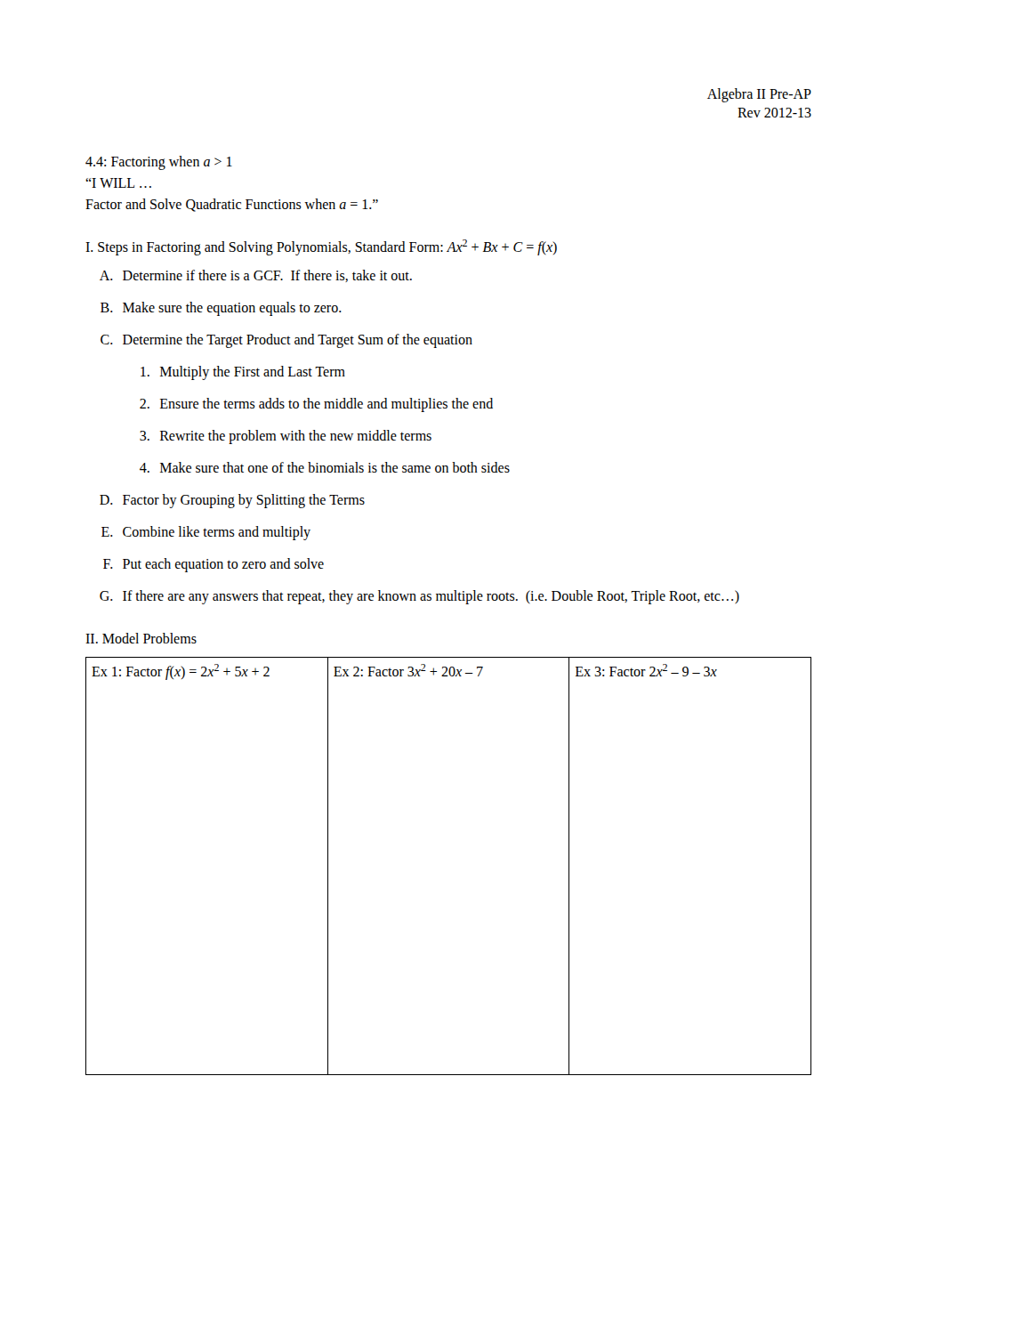Algebra II Pre-AP
Rev 2012-13
4.4: Factoring when a > 1
“I WILL …
Factor and Solve Quadratic Functions when a = 1.”
I. Steps in Factoring and Solving Polynomials, Standard Form: Ax2 + Bx + C = f(x)
Determine if there is a GCF. If there is, take it out.
Make sure the equation equals to zero.
Determine the Target Product and Target Sum of the equation
Multiply the First and Last Term
Ensure the terms adds to the middle and multiplies the end
Rewrite the problem with the new middle terms
Make sure that one of the binomials is the same on both sides
Factor by Grouping by Splitting the Terms
Combine like terms and multiply
Put each equation to zero and solve
If there are any answers that repeat, they are known as multiple roots. (i.e. Double Root, Triple Root, etc…)
II. Model Problems
| Ex 1: Factor f ( x ) = 2 x 2 + 5 x + 2 | Ex 2: Factor 3 x 2 + 20 x – 7 | Ex 3: Factor 2 x 2 – 9 – 3 x |